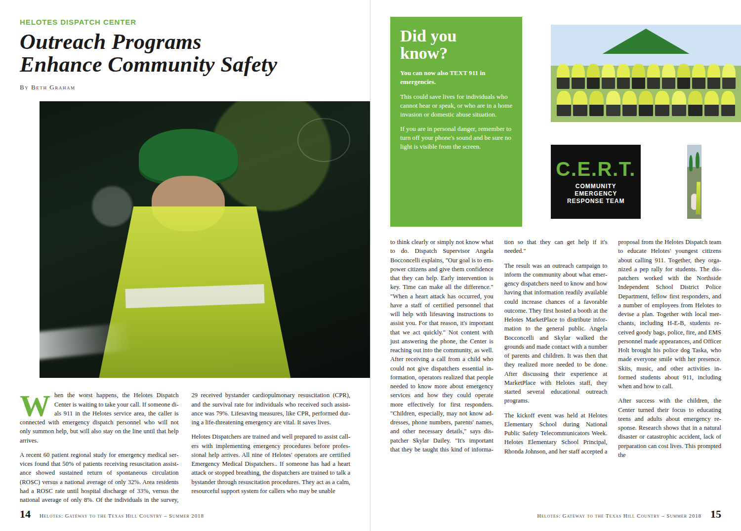Helotes Dispatch Center
Outreach Programs
Enhance Community Safety
By Beth Graham
When the worst happens, the Helotes Dispatch Center is waiting to take your call. If someone dials 911 in the Helotes service area, the caller is connected with emergency dispatch personnel who will not only summon help, but will also stay on the line until that help arrives.
A recent 60 patient regional study for emergency medical services found that 50% of patients receiving resuscitation assistance showed sustained return of spontaneous circulation (ROSC) versus a national average of only 32%. Area residents had a ROSC rate until hospital discharge of 33%, versus the national average of only 8%. Of the individuals in the survey, 29 received bystander cardiopulmonary resuscitation (CPR), and the survival rate for individuals who received such assistance was 79%. Lifesaving measures, like CPR, performed during a life-threatening emergency are vital. It saves lives.
Helotes Dispatchers are trained and well prepared to assist callers with implementing emergency procedures before professional help arrives. All nine of Helotes' operators are certified Emergency Medical Dispatchers.. If someone has had a heart attack or stopped breathing, the dispatchers are trained to talk a bystander through resuscitation procedures. They act as a calm, resourceful support system for callers who may be unable
14 Helotes: Gateway to the Texas Hill Country – Summer 2018
Did you
know?
You can now also TEXT 911 in emergencies.
This could save lives for individuals who cannot hear or speak, or who are in a home invasion or domestic abuse situation.
If you are in personal danger, remember to turn off your phone's sound and be sure no light is visible from the screen.
C.E.R.T.
COMMUNITY EMERGENCY
RESPONSE TEAM
to think clearly or simply not know what to do. Dispatch Supervisor Angela Bocconcelli explains, "Our goal is to empower citizens and give them confidence that they can help. Early intervention is key. Time can make all the difference." "When a heart attack has occurred, you have a staff of certified personnel that will help with lifesaving instructions to assist you. For that reason, it's important that we act quickly." Not content with just answering the phone, the Center is reaching out into the community, as well. After receiving a call from a child who could not give dispatchers essential information, operators realized that people needed to know more about emergency services and how they could operate more effectively for first responders. "Children, especially, may not know addresses, phone numbers, parents' names, and other necessary details," says dispatcher Skylar Dailey. "It's important that they be taught this kind of information so that they can get help if it's needed."
The result was an outreach campaign to inform the community about what emergency dispatchers need to know and how having that information readily available could increase chances of a favorable outcome. They first hosted a booth at the Helotes MarketPlace to distribute information to the general public. Angela Bocconcelli and Skylar walked the grounds and made contact with a number of parents and children. It was then that they realized more needed to be done. After discussing their experience at MarketPlace with Helotes staff, they started several educational outreach programs.
The kickoff event was held at Helotes Elementary School during National Public Safety Telecommunicators Week. Helotes Elementary School Principal, Rhonda Johnson, and her staff accepted a proposal from the Helotes Dispatch team to educate Helotes' youngest citizens about calling 911. Together, they organized a pep rally for students. The dispatchers worked with the Northside Independent School District Police Department, fellow first responders, and a number of employees from Helotes to devise a plan. Together with local merchants, including H-E-B, students received goody bags, police, fire, and EMS personnel made appearances, and Officer Holt brought his police dog Taska, who made everyone smile with her presence. Skits, music, and other activities informed students about 911, including when and how to call.
After success with the children, the Center turned their focus to educating teens and adults about emergency response. Research shows that in a natural disaster or catastrophic accident, lack of preparation can cost lives. This prompted the
Helotes: Gateway to the Texas Hill Country – Summer 2018 15